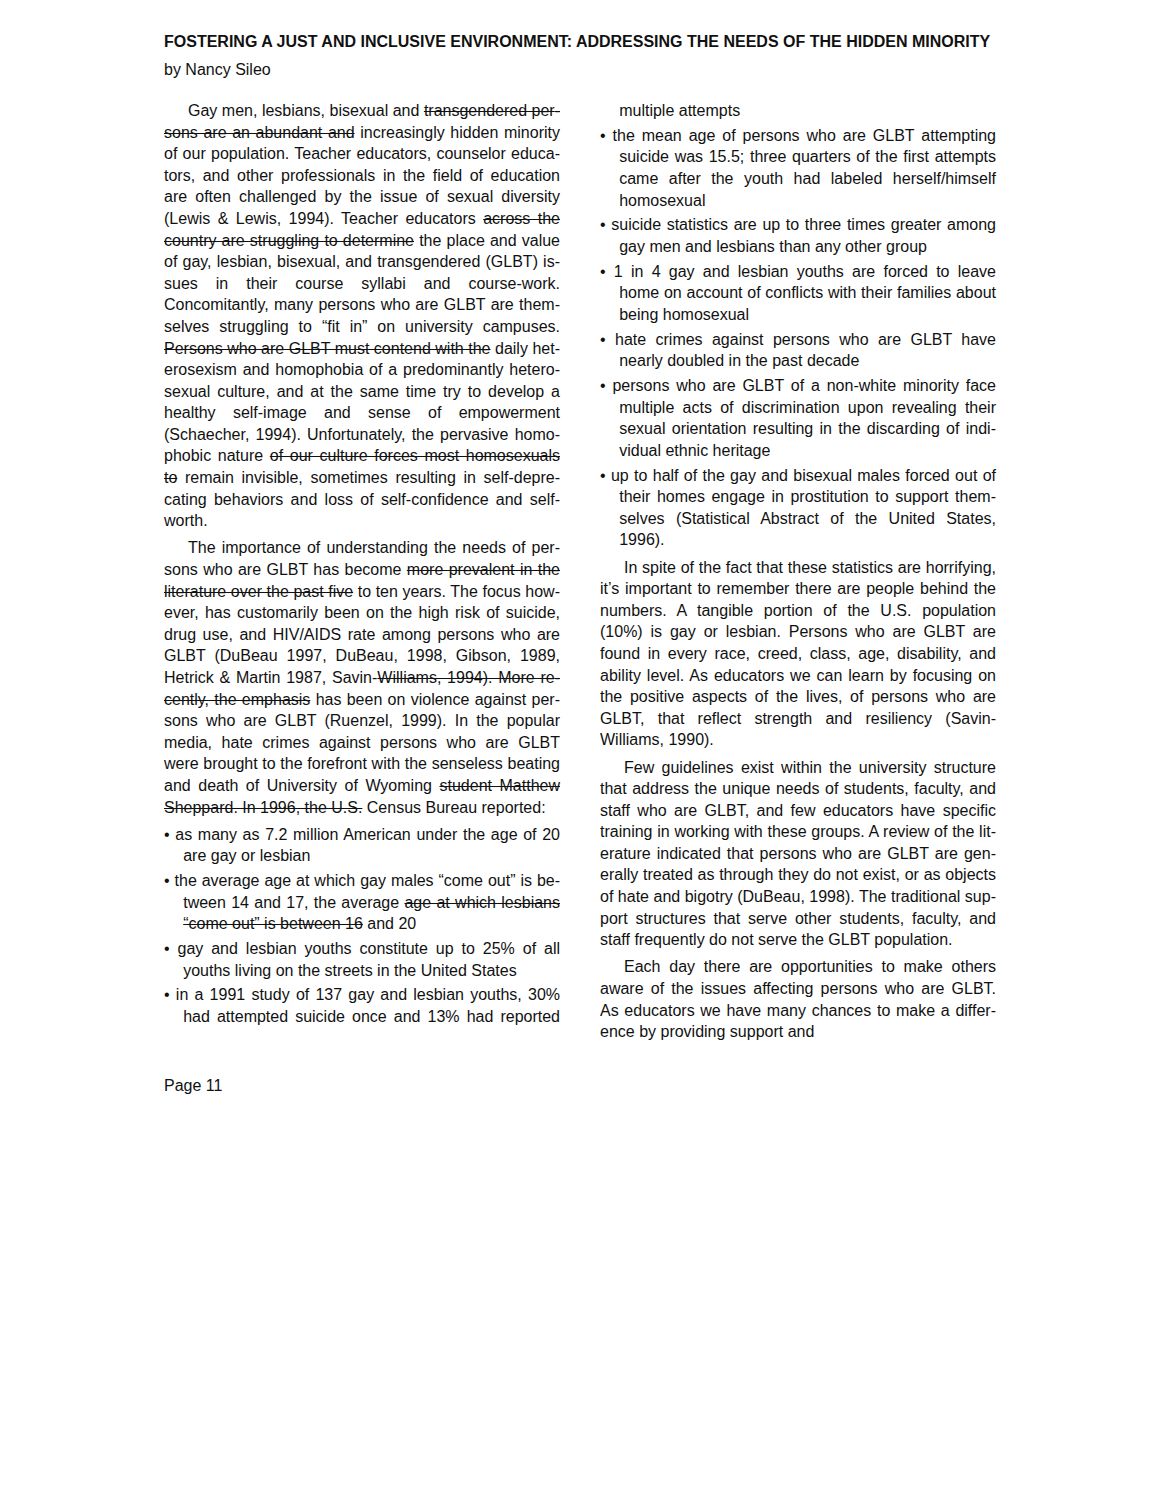Fostering a Just and Inclusive Environment: Addressing the Needs of the Hidden Minority
by Nancy Sileo
Gay men, lesbians, bisexual and transgendered persons are an abundant and increasingly hidden minority of our population. Teacher educators, counselor educators, and other professionals in the field of education are often challenged by the issue of sexual diversity (Lewis & Lewis, 1994). Teacher educators across the country are struggling to determine the place and value of gay, lesbian, bisexual, and transgendered (GLBT) issues in their course syllabi and course-work. Concomitantly, many persons who are GLBT are themselves struggling to “fit in” on university campuses. Persons who are GLBT must contend with the daily heterosexism and homophobia of a predominantly heterosexual culture, and at the same time try to develop a healthy self-image and sense of empowerment (Schaecher, 1994). Unfortunately, the pervasive homophobic nature of our culture forces most homosexuals to remain invisible, sometimes resulting in self-deprecating behaviors and loss of self-confidence and self-worth.
The importance of understanding the needs of persons who are GLBT has become more prevalent in the literature over the past five to ten years. The focus however, has customarily been on the high risk of suicide, drug use, and HIV/AIDS rate among persons who are GLBT (DuBeau 1997, DuBeau, 1998, Gibson, 1989, Hetrick & Martin 1987, Savin-Williams, 1994). More recently, the emphasis has been on violence against persons who are GLBT (Ruenzel, 1999). In the popular media, hate crimes against persons who are GLBT were brought to the forefront with the senseless beating and death of University of Wyoming student Matthew Sheppard. In 1996, the U.S. Census Bureau reported:
as many as 7.2 million American under the age of 20 are gay or lesbian
the average age at which gay males “come out” is between 14 and 17, the average age at which lesbians “come out” is between 16 and 20
gay and lesbian youths constitute up to 25% of all youths living on the streets in the United States
in a 1991 study of 137 gay and lesbian youths, 30% had attempted suicide once and 13% had reported multiple attempts
the mean age of persons who are GLBT attempting suicide was 15.5; three quarters of the first attempts came after the youth had labeled herself/himself homosexual
suicide statistics are up to three times greater among gay men and lesbians than any other group
1 in 4 gay and lesbian youths are forced to leave home on account of conflicts with their families about being homosexual
hate crimes against persons who are GLBT have nearly doubled in the past decade
persons who are GLBT of a non-white minority face multiple acts of discrimination upon revealing their sexual orientation resulting in the discarding of individual ethnic heritage
up to half of the gay and bisexual males forced out of their homes engage in prostitution to support themselves (Statistical Abstract of the United States, 1996).
In spite of the fact that these statistics are horrifying, it’s important to remember there are people behind the numbers. A tangible portion of the U.S. population (10%) is gay or lesbian. Persons who are GLBT are found in every race, creed, class, age, disability, and ability level. As educators we can learn by focusing on the positive aspects of the lives, of persons who are GLBT, that reflect strength and resiliency (Savin-Williams, 1990).
Few guidelines exist within the university structure that address the unique needs of students, faculty, and staff who are GLBT, and few educators have specific training in working with these groups. A review of the literature indicated that persons who are GLBT are generally treated as through they do not exist, or as objects of hate and bigotry (DuBeau, 1998). The traditional support structures that serve other students, faculty, and staff frequently do not serve the GLBT population.
Each day there are opportunities to make others aware of the issues affecting persons who are GLBT. As educators we have many chances to make a difference by providing support and
Page 11